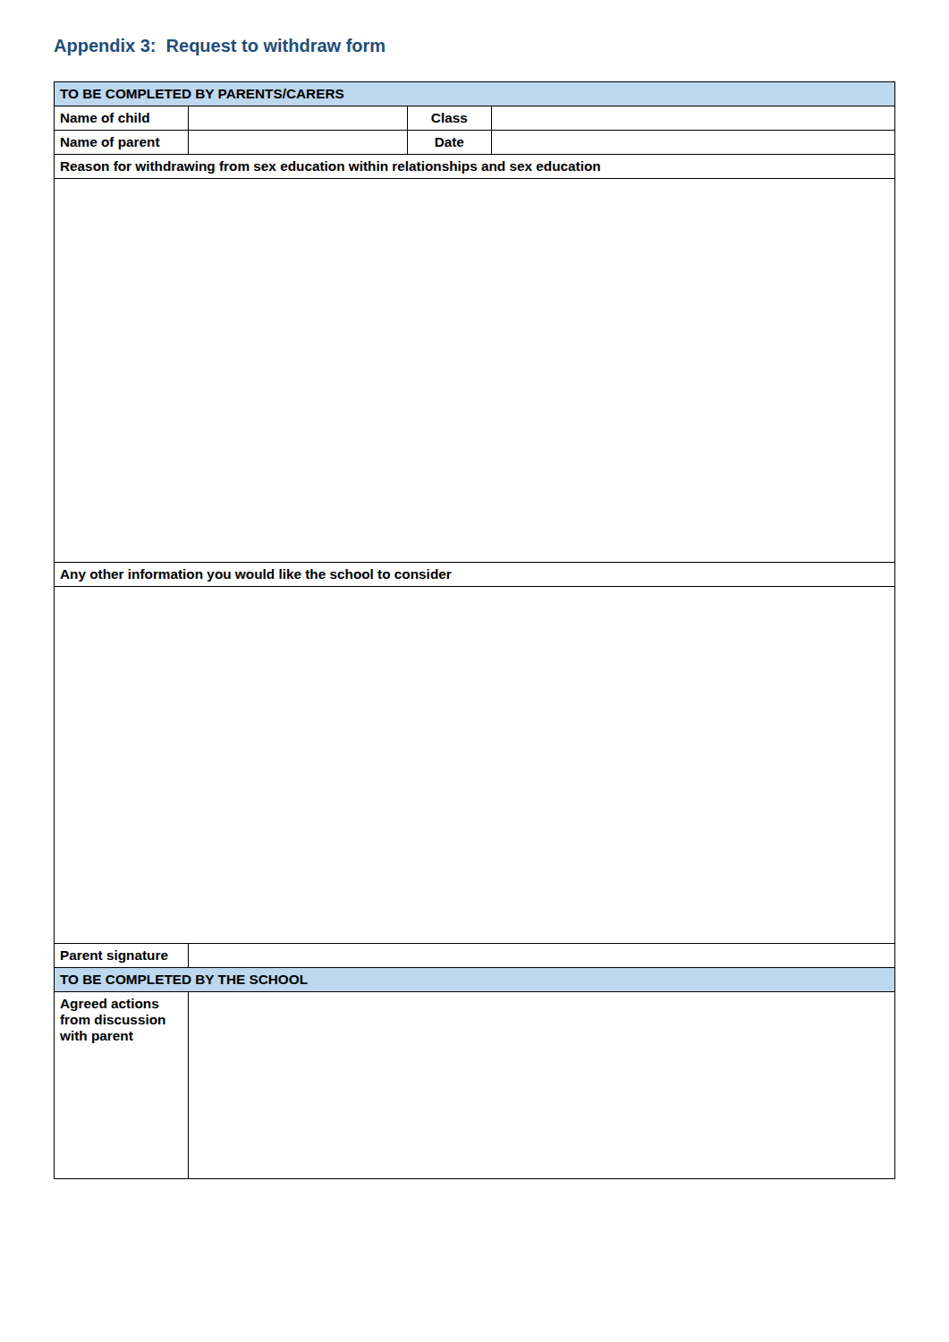Appendix 3: Request to withdraw form
| TO BE COMPLETED BY PARENTS/CARERS |
| Name of child | | Class | |
| Name of parent | | Date | |
| Reason for withdrawing from sex education within relationships and sex education |
| Any other information you would like the school to consider |
| Parent signature | |
| TO BE COMPLETED BY THE SCHOOL |
| Agreed actions from discussion with parent | |